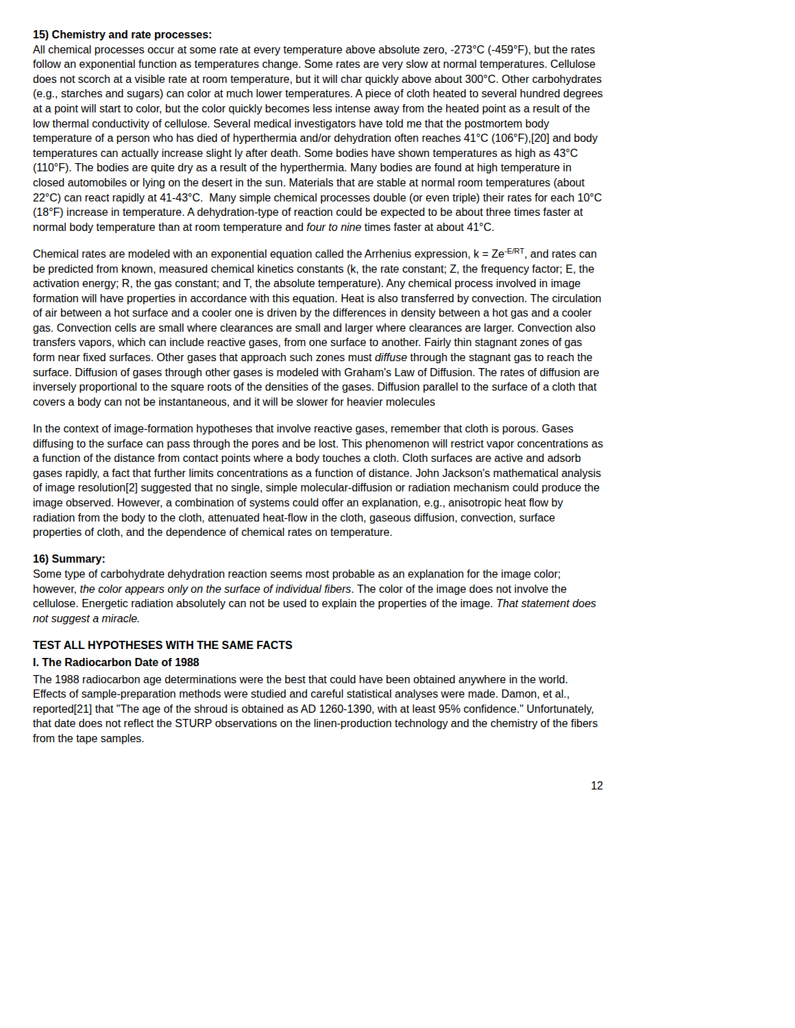15) Chemistry and rate processes:
All chemical processes occur at some rate at every temperature above absolute zero, -273°C (-459°F), but the rates follow an exponential function as temperatures change. Some rates are very slow at normal temperatures. Cellulose does not scorch at a visible rate at room temperature, but it will char quickly above about 300°C. Other carbohydrates (e.g., starches and sugars) can color at much lower temperatures. A piece of cloth heated to several hundred degrees at a point will start to color, but the color quickly becomes less intense away from the heated point as a result of the low thermal conductivity of cellulose. Several medical investigators have told me that the postmortem body temperature of a person who has died of hyperthermia and/or dehydration often reaches 41°C (106°F),[20] and body temperatures can actually increase slight ly after death. Some bodies have shown temperatures as high as 43°C (110°F). The bodies are quite dry as a result of the hyperthermia. Many bodies are found at high temperature in closed automobiles or lying on the desert in the sun. Materials that are stable at normal room temperatures (about 22°C) can react rapidly at 41-43°C. Many simple chemical processes double (or even triple) their rates for each 10°C (18°F) increase in temperature. A dehydration-type of reaction could be expected to be about three times faster at normal body temperature than at room temperature and four to nine times faster at about 41°C.
Chemical rates are modeled with an exponential equation called the Arrhenius expression, k = Ze-E/RT, and rates can be predicted from known, measured chemical kinetics constants (k, the rate constant; Z, the frequency factor; E, the activation energy; R, the gas constant; and T, the absolute temperature). Any chemical process involved in image formation will have properties in accordance with this equation. Heat is also transferred by convection. The circulation of air between a hot surface and a cooler one is driven by the differences in density between a hot gas and a cooler gas. Convection cells are small where clearances are small and larger where clearances are larger. Convection also transfers vapors, which can include reactive gases, from one surface to another. Fairly thin stagnant zones of gas form near fixed surfaces. Other gases that approach such zones must diffuse through the stagnant gas to reach the surface. Diffusion of gases through other gases is modeled with Graham's Law of Diffusion. The rates of diffusion are inversely proportional to the square roots of the densities of the gases. Diffusion parallel to the surface of a cloth that covers a body can not be instantaneous, and it will be slower for heavier molecules
In the context of image-formation hypotheses that involve reactive gases, remember that cloth is porous. Gases diffusing to the surface can pass through the pores and be lost. This phenomenon will restrict vapor concentrations as a function of the distance from contact points where a body touches a cloth. Cloth surfaces are active and adsorb gases rapidly, a fact that further limits concentrations as a function of distance. John Jackson's mathematical analysis of image resolution[2] suggested that no single, simple molecular-diffusion or radiation mechanism could produce the image observed. However, a combination of systems could offer an explanation, e.g., anisotropic heat flow by radiation from the body to the cloth, attenuated heat-flow in the cloth, gaseous diffusion, convection, surface properties of cloth, and the dependence of chemical rates on temperature.
16) Summary:
Some type of carbohydrate dehydration reaction seems most probable as an explanation for the image color; however, the color appears only on the surface of individual fibers. The color of the image does not involve the cellulose. Energetic radiation absolutely can not be used to explain the properties of the image. That statement does not suggest a miracle.
TEST ALL HYPOTHESES WITH THE SAME FACTS
I. The Radiocarbon Date of 1988
The 1988 radiocarbon age determinations were the best that could have been obtained anywhere in the world. Effects of sample-preparation methods were studied and careful statistical analyses were made. Damon, et al., reported[21] that "The age of the shroud is obtained as AD 1260-1390, with at least 95% confidence." Unfortunately, that date does not reflect the STURP observations on the linen-production technology and the chemistry of the fibers from the tape samples.
12